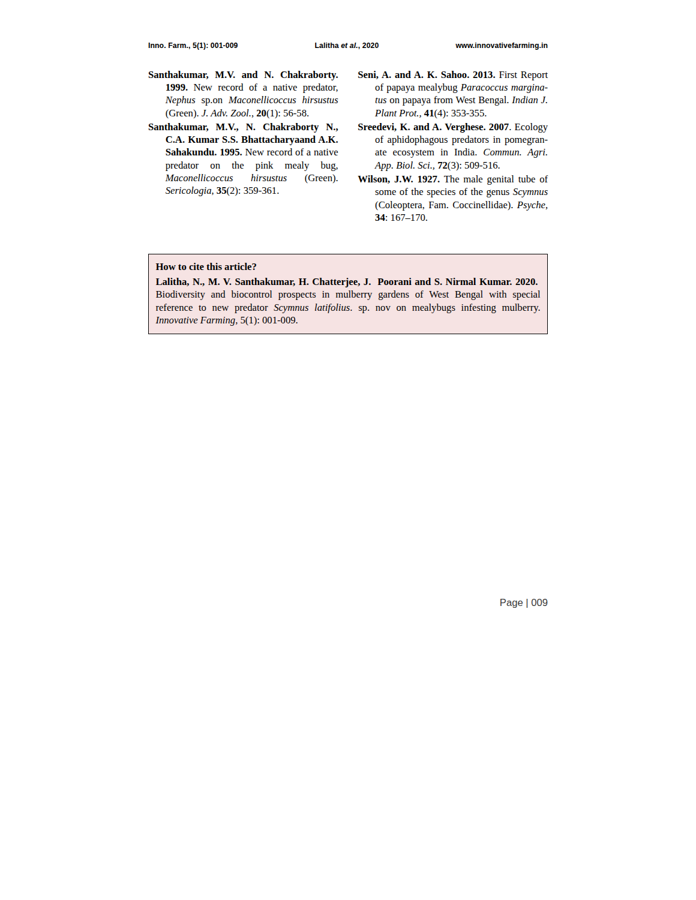Inno. Farm., 5(1): 001-009 Lalitha et al., 2020 www.innovativefarming.in
Santhakumar, M.V. and N. Chakraborty. 1999. New record of a native predator, Nephus sp.on Maconellicoccus hirsustus (Green). J. Adv. Zool., 20(1): 56-58.
Santhakumar, M.V., N. Chakraborty N., C.A. Kumar S.S. Bhattacharyaand A.K. Sahakundu. 1995. New record of a native predator on the pink mealy bug, Maconellicoccus hirsustus (Green). Sericologia, 35(2): 359-361.
Seni, A. and A. K. Sahoo. 2013. First Report of papaya mealybug Paracoccus marginatus on papaya from West Bengal. Indian J. Plant Prot., 41(4): 353-355.
Sreedevi, K. and A. Verghese. 2007. Ecology of aphidophagous predators in pomegranate ecosystem in India. Commun. Agri. App. Biol. Sci., 72(3): 509-516.
Wilson, J.W. 1927. The male genital tube of some of the species of the genus Scymnus (Coleoptera, Fam. Coccinellidae). Psyche, 34: 167–170.
How to cite this article?
Lalitha, N., M. V. Santhakumar, H. Chatterjee, J. Poorani and S. Nirmal Kumar. 2020. Biodiversity and biocontrol prospects in mulberry gardens of West Bengal with special reference to new predator Scymnus latifolius. sp. nov on mealybugs infesting mulberry. Innovative Farming, 5(1): 001-009.
Page | 009